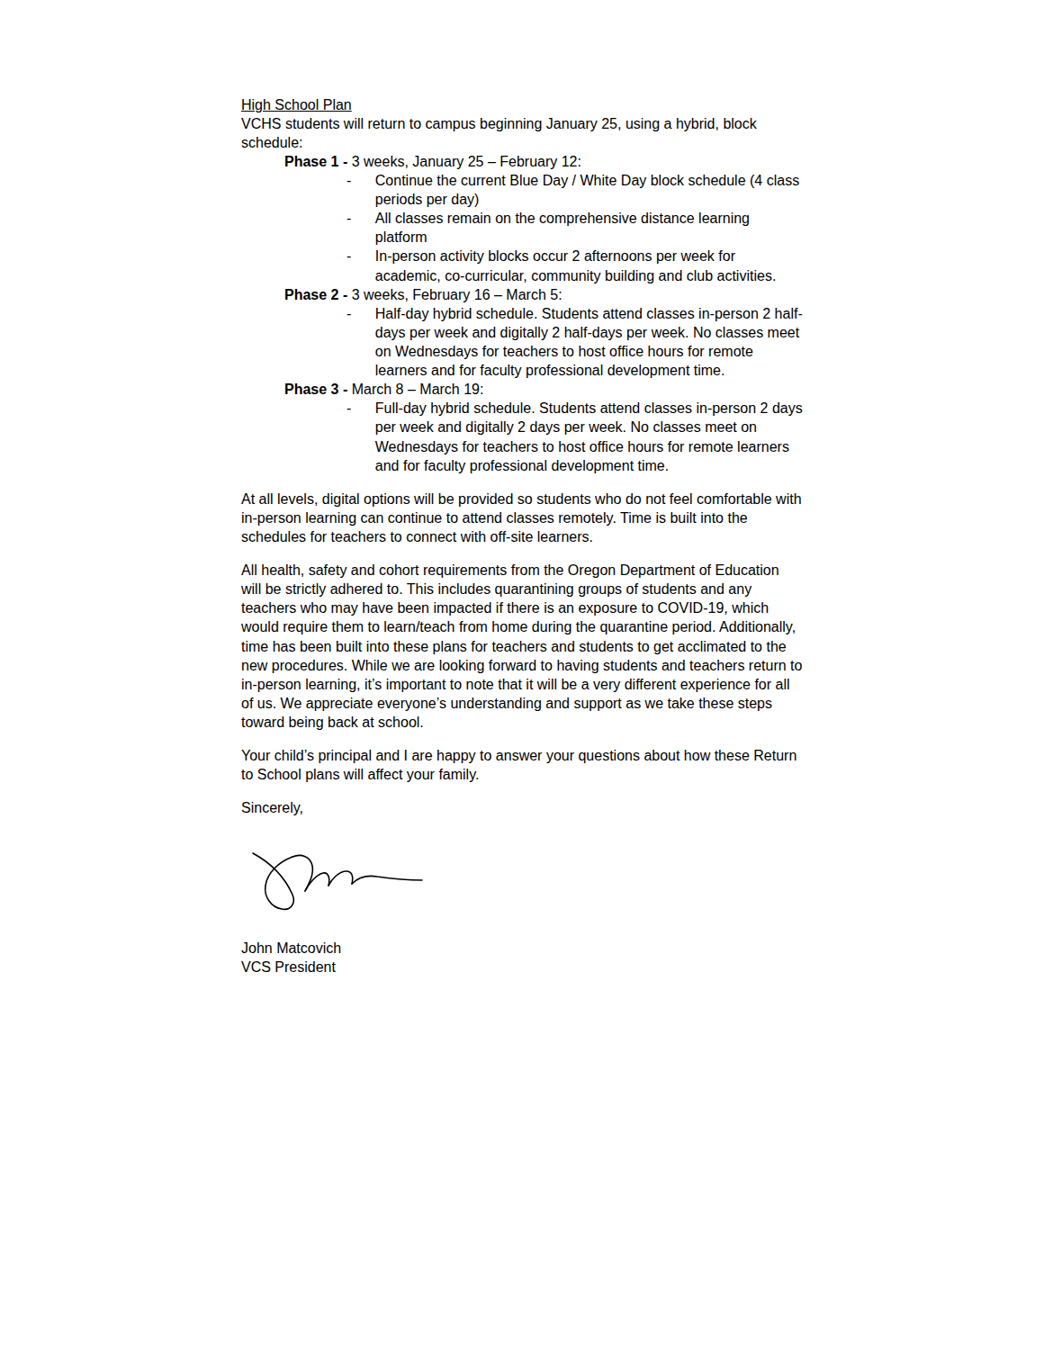High School Plan
VCHS students will return to campus beginning January 25, using a hybrid, block schedule:
Phase 1 - 3 weeks, January 25 – February 12:
Continue the current Blue Day / White Day block schedule (4 class periods per day)
All classes remain on the comprehensive distance learning platform
In-person activity blocks occur 2 afternoons per week for academic, co-curricular, community building and club activities.
Phase 2 - 3 weeks, February 16 – March 5:
Half-day hybrid schedule. Students attend classes in-person 2 half-days per week and digitally 2 half-days per week. No classes meet on Wednesdays for teachers to host office hours for remote learners and for faculty professional development time.
Phase 3 - March 8 – March 19:
Full-day hybrid schedule. Students attend classes in-person 2 days per week and digitally 2 days per week. No classes meet on Wednesdays for teachers to host office hours for remote learners and for faculty professional development time.
At all levels, digital options will be provided so students who do not feel comfortable with in-person learning can continue to attend classes remotely. Time is built into the schedules for teachers to connect with off-site learners.
All health, safety and cohort requirements from the Oregon Department of Education will be strictly adhered to. This includes quarantining groups of students and any teachers who may have been impacted if there is an exposure to COVID-19, which would require them to learn/teach from home during the quarantine period. Additionally, time has been built into these plans for teachers and students to get acclimated to the new procedures. While we are looking forward to having students and teachers return to in-person learning, it’s important to note that it will be a very different experience for all of us. We appreciate everyone’s understanding and support as we take these steps toward being back at school.
Your child’s principal and I are happy to answer your questions about how these Return to School plans will affect your family.
Sincerely,
John Matcovich
VCS President